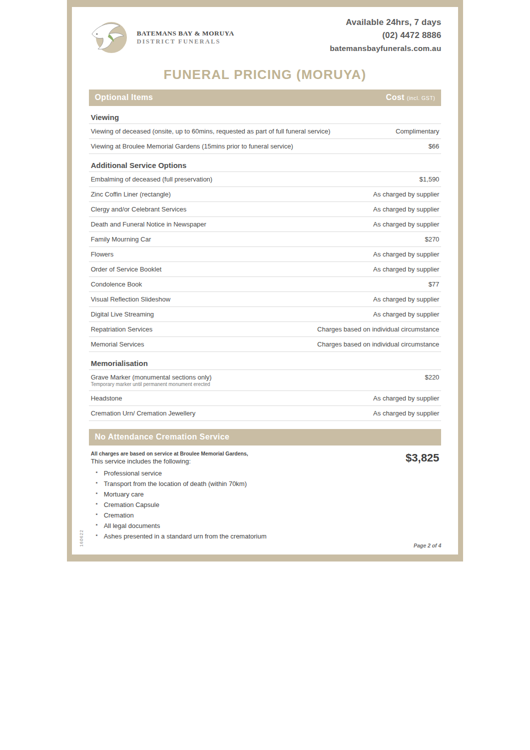BATEMANS BAY & MORUYA
DISTRICT FUNERALS
Available 24hrs, 7 days
(02) 4472 8886
batemansbayfunerals.com.au
FUNERAL PRICING (MORUYA)
Optional Items Cost (incl. GST)
Viewing
| Viewing of deceased (onsite, up to 60mins, requested as part of full funeral service) | Complimentary |
| Viewing at Broulee Memorial Gardens (15mins prior to funeral service) | $66 |
Additional Service Options
| Embalming of deceased (full preservation) | $1,590 |
| Zinc Coffin Liner (rectangle) | As charged by supplier |
| Clergy and/or Celebrant Services | As charged by supplier |
| Death and Funeral Notice in Newspaper | As charged by supplier |
| Family Mourning Car | $270 |
| Flowers | As charged by supplier |
| Order of Service Booklet | As charged by supplier |
| Condolence Book | $77 |
| Visual Reflection Slideshow | As charged by supplier |
| Digital Live Streaming | As charged by supplier |
| Repatriation Services | Charges based on individual circumstance |
| Memorial Services | Charges based on individual circumstance |
Memorialisation
| Grave Marker (monumental sections only) Temporary marker until permanent monument erected | $220 |
| Headstone | As charged by supplier |
| Cremation Urn/ Cremation Jewellery | As charged by supplier |
No Attendance Cremation Service
All charges are based on service at Broulee Memorial Gardens,
This service includes the following:
Professional service
Transport from the location of death (within 70km)
Mortuary care
Cremation Capsule
Cremation
All legal documents
Ashes presented in a standard urn from the crematorium
$3,825
160622
Page 2 of 4